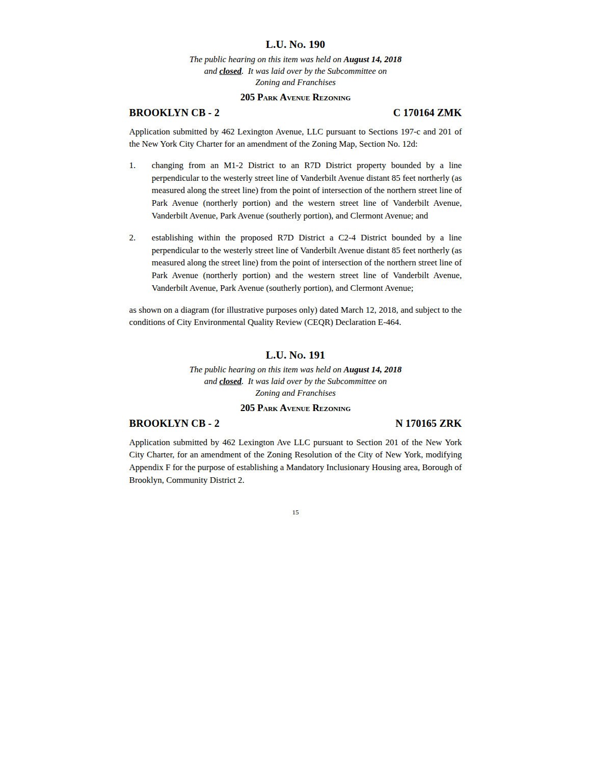L.U. No. 190
The public hearing on this item was held on August 14, 2018
and closed. It was laid over by the Subcommittee on
Zoning and Franchises
205 Park Avenue Rezoning
BROOKLYN CB - 2 C 170164 ZMK
Application submitted by 462 Lexington Avenue, LLC pursuant to Sections 197-c and 201 of the New York City Charter for an amendment of the Zoning Map, Section No. 12d:
1. changing from an M1-2 District to an R7D District property bounded by a line perpendicular to the westerly street line of Vanderbilt Avenue distant 85 feet northerly (as measured along the street line) from the point of intersection of the northern street line of Park Avenue (northerly portion) and the western street line of Vanderbilt Avenue, Vanderbilt Avenue, Park Avenue (southerly portion), and Clermont Avenue; and
2. establishing within the proposed R7D District a C2-4 District bounded by a line perpendicular to the westerly street line of Vanderbilt Avenue distant 85 feet northerly (as measured along the street line) from the point of intersection of the northern street line of Park Avenue (northerly portion) and the western street line of Vanderbilt Avenue, Vanderbilt Avenue, Park Avenue (southerly portion), and Clermont Avenue;
as shown on a diagram (for illustrative purposes only) dated March 12, 2018, and subject to the conditions of City Environmental Quality Review (CEQR) Declaration E-464.
L.U. No. 191
The public hearing on this item was held on August 14, 2018
and closed. It was laid over by the Subcommittee on
Zoning and Franchises
205 Park Avenue Rezoning
BROOKLYN CB - 2 N 170165 ZRK
Application submitted by 462 Lexington Ave LLC pursuant to Section 201 of the New York City Charter, for an amendment of the Zoning Resolution of the City of New York, modifying Appendix F for the purpose of establishing a Mandatory Inclusionary Housing area, Borough of Brooklyn, Community District 2.
15